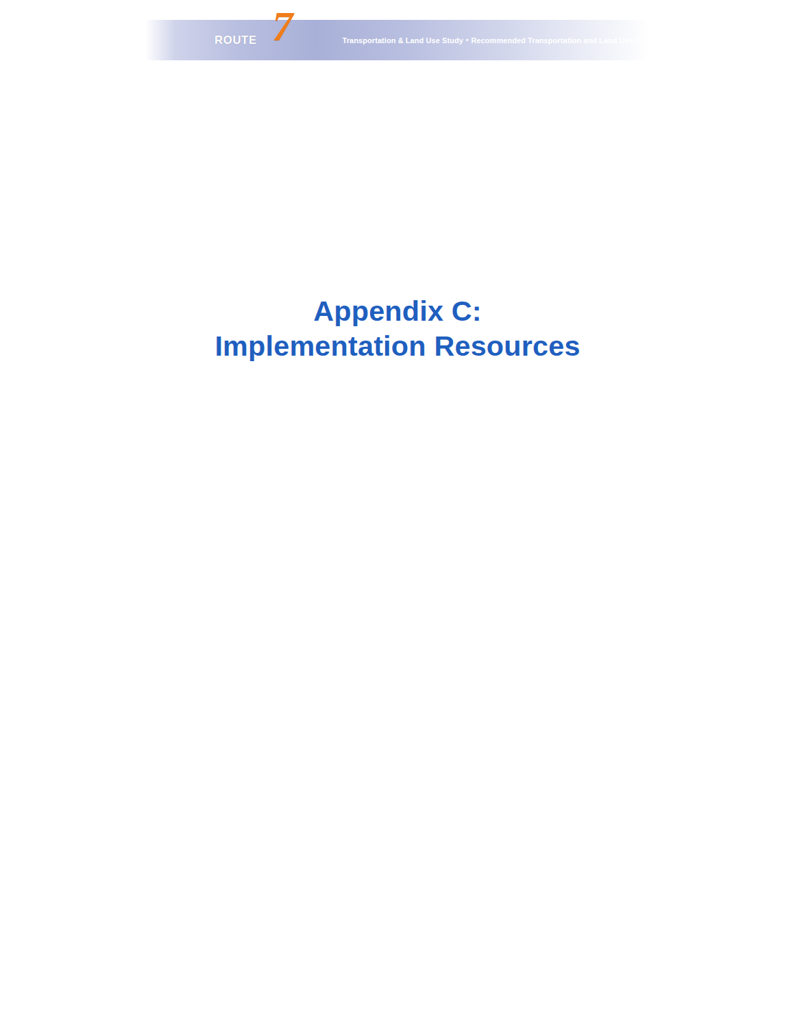ROUTE Transportation & Land Use Study•Recommended Transportation and Land Use Plan
7
Appendix C:
Implementation Resources